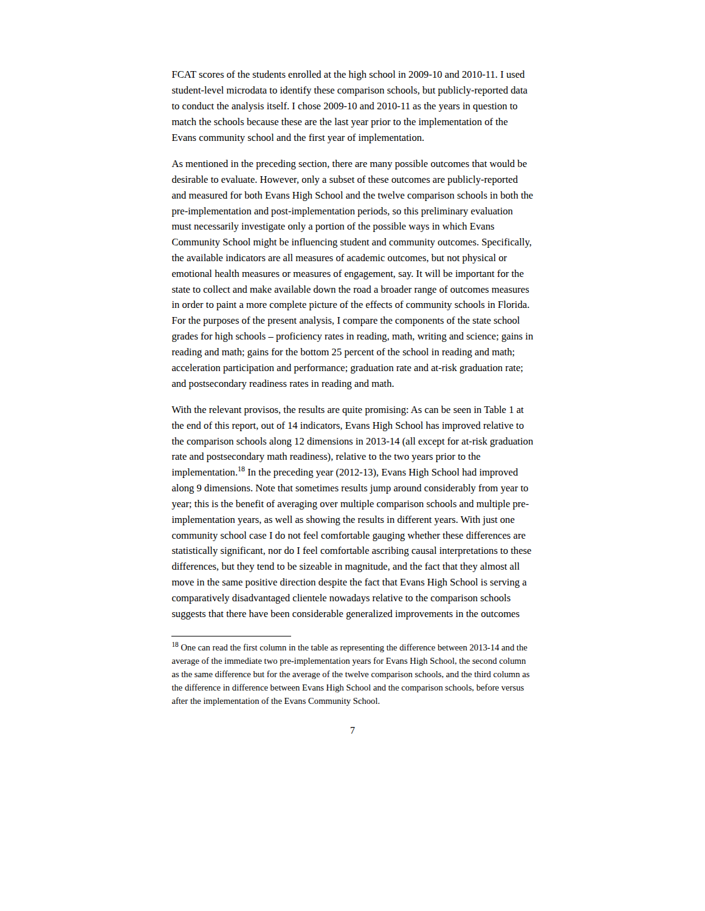FCAT scores of the students enrolled at the high school in 2009-10 and 2010-11. I used student-level microdata to identify these comparison schools, but publicly-reported data to conduct the analysis itself. I chose 2009-10 and 2010-11 as the years in question to match the schools because these are the last year prior to the implementation of the Evans community school and the first year of implementation.
As mentioned in the preceding section, there are many possible outcomes that would be desirable to evaluate. However, only a subset of these outcomes are publicly-reported and measured for both Evans High School and the twelve comparison schools in both the pre-implementation and post-implementation periods, so this preliminary evaluation must necessarily investigate only a portion of the possible ways in which Evans Community School might be influencing student and community outcomes. Specifically, the available indicators are all measures of academic outcomes, but not physical or emotional health measures or measures of engagement, say. It will be important for the state to collect and make available down the road a broader range of outcomes measures in order to paint a more complete picture of the effects of community schools in Florida. For the purposes of the present analysis, I compare the components of the state school grades for high schools – proficiency rates in reading, math, writing and science; gains in reading and math; gains for the bottom 25 percent of the school in reading and math; acceleration participation and performance; graduation rate and at-risk graduation rate; and postsecondary readiness rates in reading and math.
With the relevant provisos, the results are quite promising: As can be seen in Table 1 at the end of this report, out of 14 indicators, Evans High School has improved relative to the comparison schools along 12 dimensions in 2013-14 (all except for at-risk graduation rate and postsecondary math readiness), relative to the two years prior to the implementation.18 In the preceding year (2012-13), Evans High School had improved along 9 dimensions. Note that sometimes results jump around considerably from year to year; this is the benefit of averaging over multiple comparison schools and multiple pre-implementation years, as well as showing the results in different years. With just one community school case I do not feel comfortable gauging whether these differences are statistically significant, nor do I feel comfortable ascribing causal interpretations to these differences, but they tend to be sizeable in magnitude, and the fact that they almost all move in the same positive direction despite the fact that Evans High School is serving a comparatively disadvantaged clientele nowadays relative to the comparison schools suggests that there have been considerable generalized improvements in the outcomes
18 One can read the first column in the table as representing the difference between 2013-14 and the average of the immediate two pre-implementation years for Evans High School, the second column as the same difference but for the average of the twelve comparison schools, and the third column as the difference in difference between Evans High School and the comparison schools, before versus after the implementation of the Evans Community School.
7